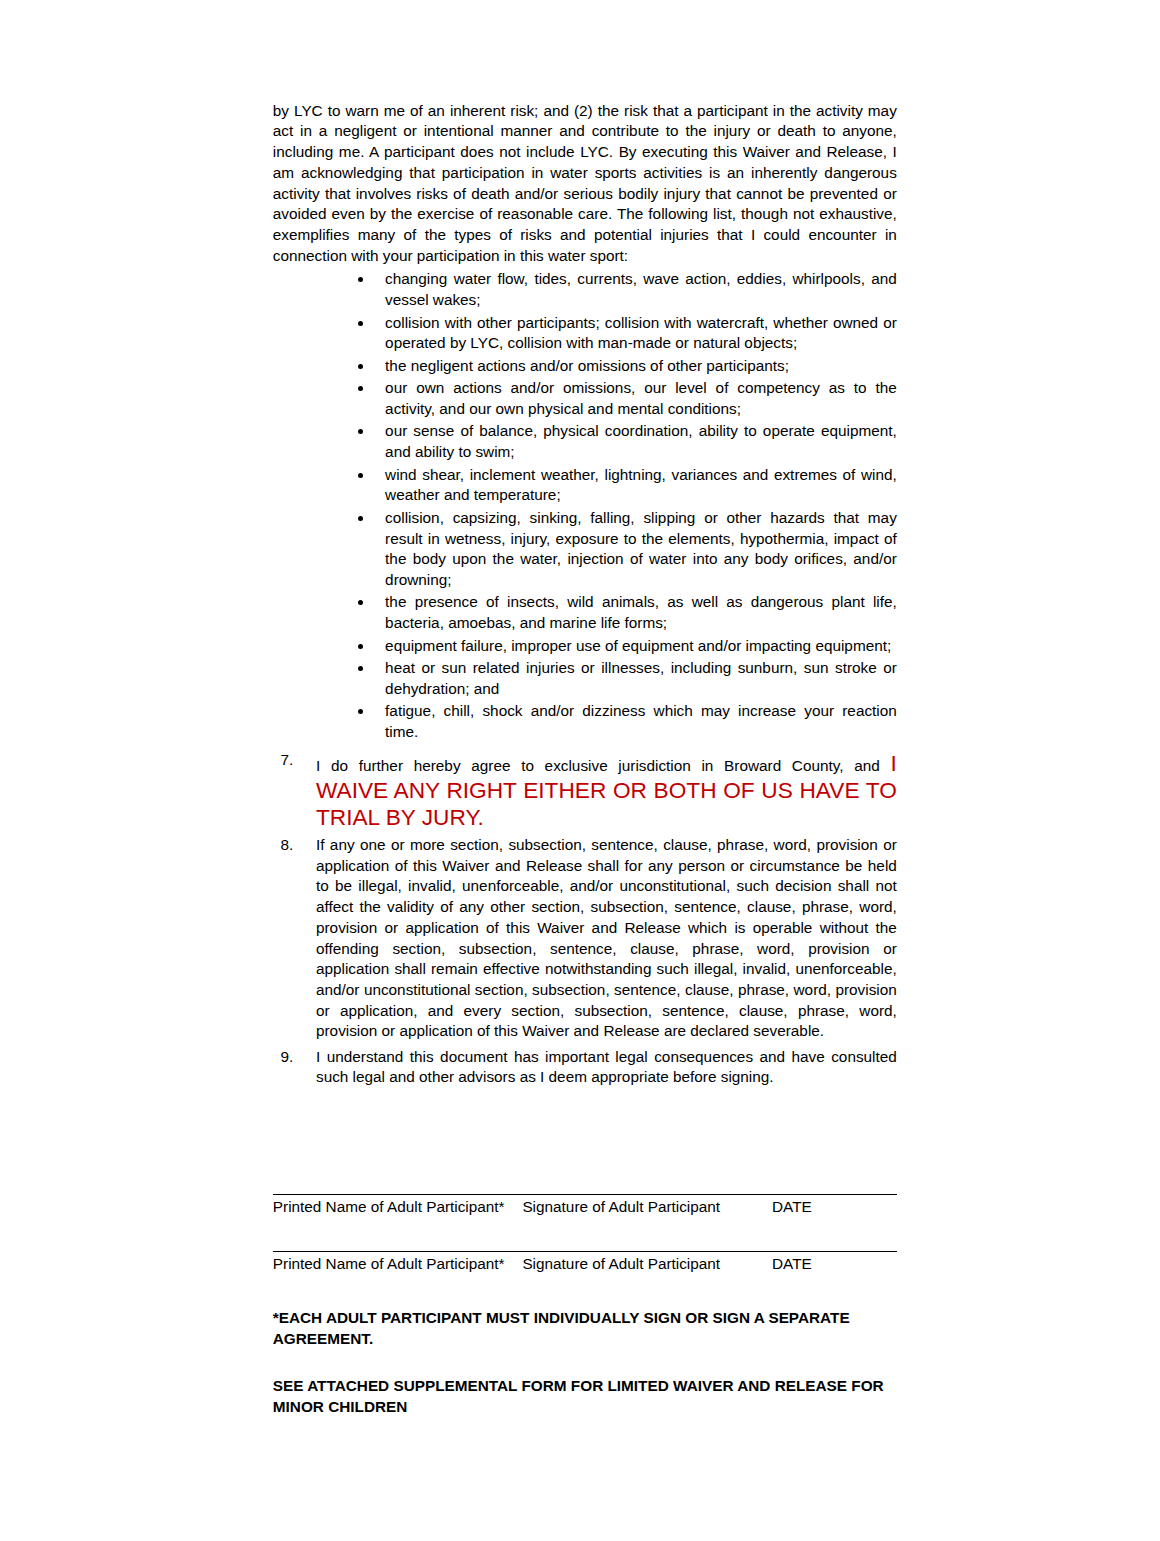by LYC to warn me of an inherent risk; and (2) the risk that a participant in the activity may act in a negligent or intentional manner and contribute to the injury or death to anyone, including me. A participant does not include LYC. By executing this Waiver and Release, I am acknowledging that participation in water sports activities is an inherently dangerous activity that involves risks of death and/or serious bodily injury that cannot be prevented or avoided even by the exercise of reasonable care. The following list, though not exhaustive, exemplifies many of the types of risks and potential injuries that I could encounter in connection with your participation in this water sport:
changing water flow, tides, currents, wave action, eddies, whirlpools, and vessel wakes;
collision with other participants; collision with watercraft, whether owned or operated by LYC, collision with man-made or natural objects;
the negligent actions and/or omissions of other participants;
our own actions and/or omissions, our level of competency as to the activity, and our own physical and mental conditions;
our sense of balance, physical coordination, ability to operate equipment, and ability to swim;
wind shear, inclement weather, lightning, variances and extremes of wind, weather and temperature;
collision, capsizing, sinking, falling, slipping or other hazards that may result in wetness, injury, exposure to the elements, hypothermia, impact of the body upon the water, injection of water into any body orifices, and/or drowning;
the presence of insects, wild animals, as well as dangerous plant life, bacteria, amoebas, and marine life forms;
equipment failure, improper use of equipment and/or impacting equipment;
heat or sun related injuries or illnesses, including sunburn, sun stroke or dehydration; and
fatigue, chill, shock and/or dizziness which may increase your reaction time.
7. I do further hereby agree to exclusive jurisdiction in Broward County, and I WAIVE ANY RIGHT EITHER OR BOTH OF US HAVE TO TRIAL BY JURY.
8. If any one or more section, subsection, sentence, clause, phrase, word, provision or application of this Waiver and Release shall for any person or circumstance be held to be illegal, invalid, unenforceable, and/or unconstitutional, such decision shall not affect the validity of any other section, subsection, sentence, clause, phrase, word, provision or application of this Waiver and Release which is operable without the offending section, subsection, sentence, clause, phrase, word, provision or application shall remain effective notwithstanding such illegal, invalid, unenforceable, and/or unconstitutional section, subsection, sentence, clause, phrase, word, provision or application, and every section, subsection, sentence, clause, phrase, word, provision or application of this Waiver and Release are declared severable.
9. I understand this document has important legal consequences and have consulted such legal and other advisors as I deem appropriate before signing.
| Printed Name of Adult Participant* | Signature of Adult Participant | DATE |
| Printed Name of Adult Participant* | Signature of Adult Participant | DATE |
*EACH ADULT PARTICIPANT MUST INDIVIDUALLY SIGN OR SIGN A SEPARATE AGREEMENT.
SEE ATTACHED SUPPLEMENTAL FORM FOR LIMITED WAIVER AND RELEASE FOR MINOR CHILDREN